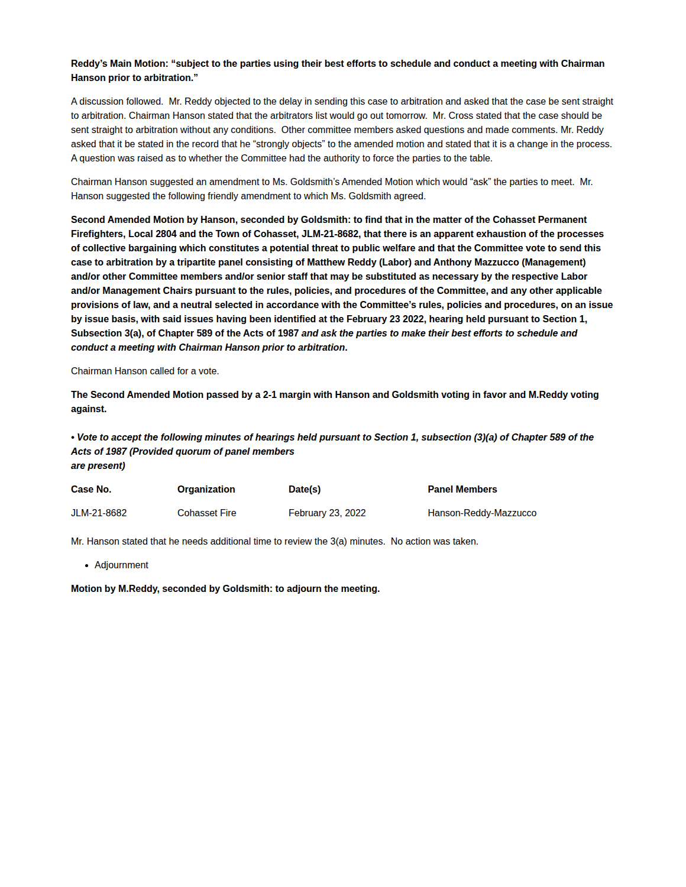Reddy’s Main Motion: “subject to the parties using their best efforts to schedule and conduct a meeting with Chairman Hanson prior to arbitration.”
A discussion followed. Mr. Reddy objected to the delay in sending this case to arbitration and asked that the case be sent straight to arbitration. Chairman Hanson stated that the arbitrators list would go out tomorrow. Mr. Cross stated that the case should be sent straight to arbitration without any conditions. Other committee members asked questions and made comments. Mr. Reddy asked that it be stated in the record that he “strongly objects” to the amended motion and stated that it is a change in the process. A question was raised as to whether the Committee had the authority to force the parties to the table.
Chairman Hanson suggested an amendment to Ms. Goldsmith’s Amended Motion which would “ask” the parties to meet. Mr. Hanson suggested the following friendly amendment to which Ms. Goldsmith agreed.
Second Amended Motion by Hanson, seconded by Goldsmith: to find that in the matter of the Cohasset Permanent Firefighters, Local 2804 and the Town of Cohasset, JLM-21-8682, that there is an apparent exhaustion of the processes of collective bargaining which constitutes a potential threat to public welfare and that the Committee vote to send this case to arbitration by a tripartite panel consisting of Matthew Reddy (Labor) and Anthony Mazzucco (Management) and/or other Committee members and/or senior staff that may be substituted as necessary by the respective Labor and/or Management Chairs pursuant to the rules, policies, and procedures of the Committee, and any other applicable provisions of law, and a neutral selected in accordance with the Committee’s rules, policies and procedures, on an issue by issue basis, with said issues having been identified at the February 23 2022, hearing held pursuant to Section 1, Subsection 3(a), of Chapter 589 of the Acts of 1987 and ask the parties to make their best efforts to schedule and conduct a meeting with Chairman Hanson prior to arbitration.
Chairman Hanson called for a vote.
The Second Amended Motion passed by a 2-1 margin with Hanson and Goldsmith voting in favor and M.Reddy voting against.
• Vote to accept the following minutes of hearings held pursuant to Section 1, subsection (3)(a) of Chapter 589 of the Acts of 1987 (Provided quorum of panel members
are present)
| Case No. | Organization | Date(s) | Panel Members |
| --- | --- | --- | --- |
| JLM-21-8682 | Cohasset Fire | February 23, 2022 | Hanson-Reddy-Mazzucco |
Mr. Hanson stated that he needs additional time to review the 3(a) minutes. No action was taken.
Adjournment
Motion by M.Reddy, seconded by Goldsmith: to adjourn the meeting.